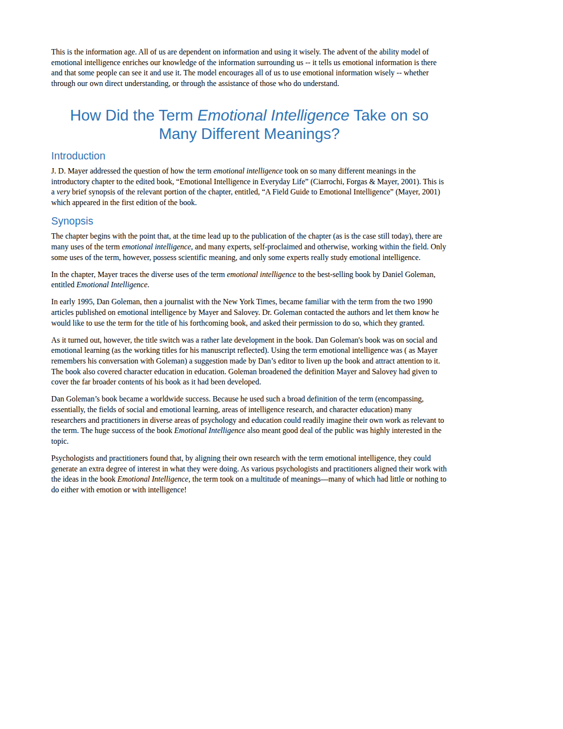This is the information age. All of us are dependent on information and using it wisely. The advent of the ability model of emotional intelligence enriches our knowledge of the information surrounding us -- it tells us emotional information is there and that some people can see it and use it. The model encourages all of us to use emotional information wisely -- whether through our own direct understanding, or through the assistance of those who do understand.
How Did the Term Emotional Intelligence Take on so Many Different Meanings?
Introduction
J. D. Mayer addressed the question of how the term emotional intelligence took on so many different meanings in the introductory chapter to the edited book, “Emotional Intelligence in Everyday Life” (Ciarrochi, Forgas & Mayer, 2001). This is a very brief synopsis of the relevant portion of the chapter, entitled, “A Field Guide to Emotional Intelligence” (Mayer, 2001) which appeared in the first edition of the book.
Synopsis
The chapter begins with the point that, at the time lead up to the publication of the chapter (as is the case still today), there are many uses of the term emotional intelligence, and many experts, self-proclaimed and otherwise, working within the field. Only some uses of the term, however, possess scientific meaning, and only some experts really study emotional intelligence.
In the chapter, Mayer traces the diverse uses of the term emotional intelligence to the best-selling book by Daniel Goleman, entitled Emotional Intelligence.
In early 1995, Dan Goleman, then a journalist with the New York Times, became familiar with the term from the two 1990 articles published on emotional intelligence by Mayer and Salovey. Dr. Goleman contacted the authors and let them know he would like to use the term for the title of his forthcoming book, and asked their permission to do so, which they granted.
As it turned out, however, the title switch was a rather late development in the book. Dan Goleman's book was on social and emotional learning (as the working titles for his manuscript reflected). Using the term emotional intelligence was ( as Mayer remembers his conversation with Goleman) a suggestion made by Dan’s editor to liven up the book and attract attention to it. The book also covered character education in education. Goleman broadened the definition Mayer and Salovey had given to cover the far broader contents of his book as it had been developed.
Dan Goleman’s book became a worldwide success. Because he used such a broad definition of the term (encompassing, essentially, the fields of social and emotional learning, areas of intelligence research, and character education) many researchers and practitioners in diverse areas of psychology and education could readily imagine their own work as relevant to the term. The huge success of the book Emotional Intelligence also meant good deal of the public was highly interested in the topic.
Psychologists and practitioners found that, by aligning their own research with the term emotional intelligence, they could generate an extra degree of interest in what they were doing. As various psychologists and practitioners aligned their work with the ideas in the book Emotional Intelligence, the term took on a multitude of meanings—many of which had little or nothing to do either with emotion or with intelligence!